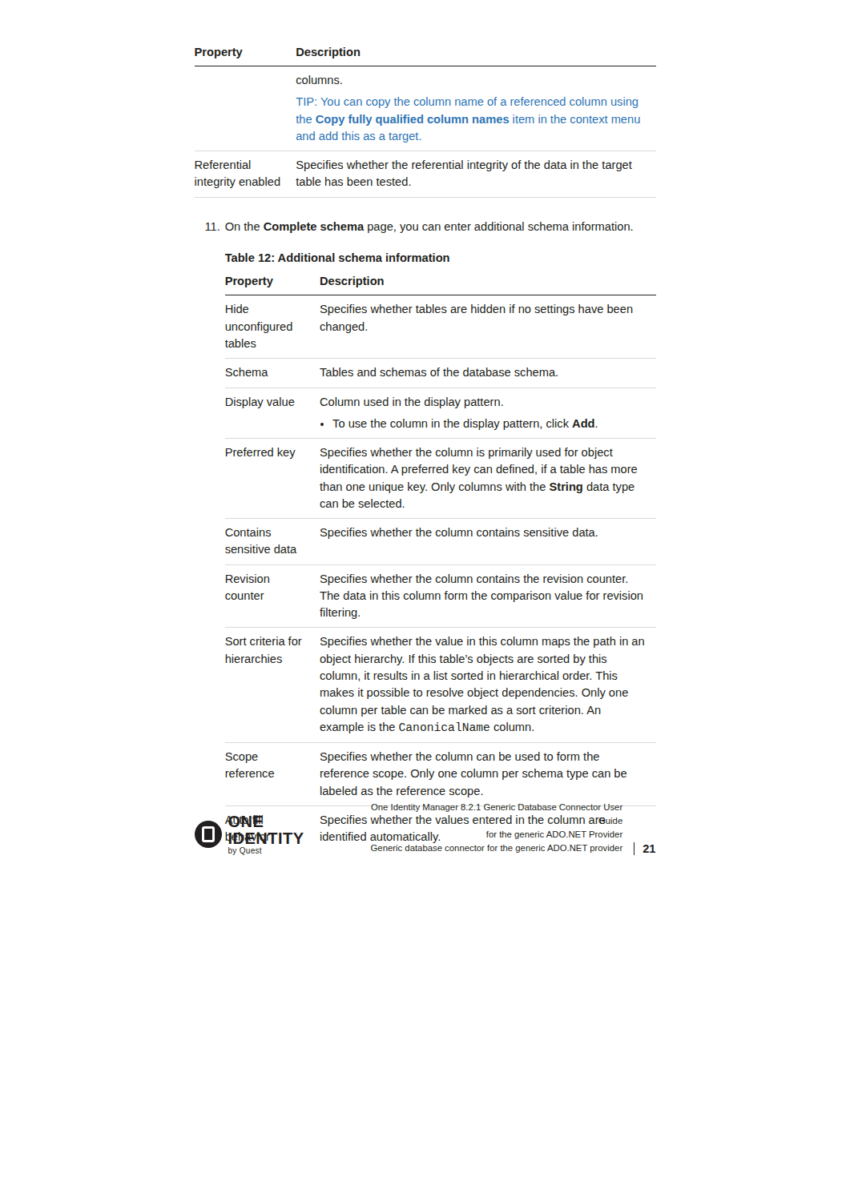| Property | Description |
| --- | --- |
| | columns. TIP: You can copy the column name of a referenced column using the Copy fully qualified column names item in the context menu and add this as a target. |
| Referential integrity enabled | Specifies whether the referential integrity of the data in the target table has been tested. |
11. On the Complete schema page, you can enter additional schema information.
Table 12: Additional schema information
| Property | Description |
| --- | --- |
| Hide unconfigured tables | Specifies whether tables are hidden if no settings have been changed. |
| Schema | Tables and schemas of the database schema. |
| Display value | Column used in the display pattern. To use the column in the display pattern, click Add . |
| Preferred key | Specifies whether the column is primarily used for object identification. A preferred key can defined, if a table has more than one unique key. Only columns with the String data type can be selected. |
| Contains sensitive data | Specifies whether the column contains sensitive data. |
| Revision counter | Specifies whether the column contains the revision counter. The data in this column form the comparison value for revision filtering. |
| Sort criteria for hierarchies | Specifies whether the value in this column maps the path in an object hierarchy. If this table’s objects are sorted by this column, it results in a list sorted in hierarchical order. This makes it possible to resolve object dependencies. Only one column per table can be marked as a sort criterion. An example is the CanonicalName column. |
| Scope reference | Specifies whether the column can be used to form the reference scope. Only one column per schema type can be labeled as the reference scope. |
| Auto fill behavior | Specifies whether the values entered in the column are identified automatically. |
ONE IDENTITY
by Quest
One Identity Manager 8.2.1 Generic Database Connector User Guide
for the generic ADO.NET Provider
Generic database connector for the generic ADO.NET provider
21